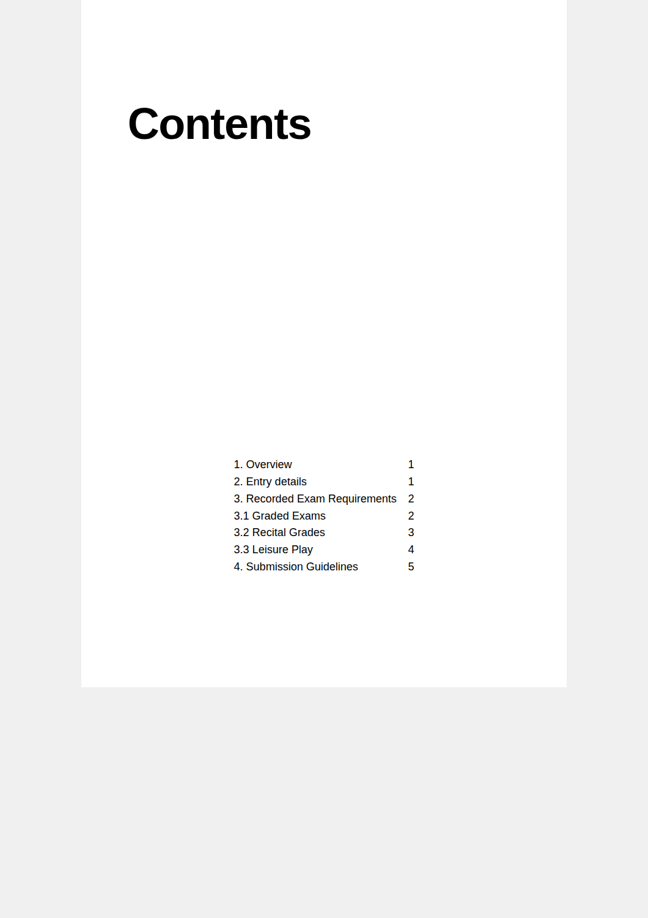Contents
| 1. Overview | 1 |
| 2. Entry details | 1 |
| 3. Recorded Exam Requirements | 2 |
| 3.1 Graded Exams | 2 |
| 3.2 Recital Grades | 3 |
| 3.3 Leisure Play | 4 |
| 4. Submission Guidelines | 5 |